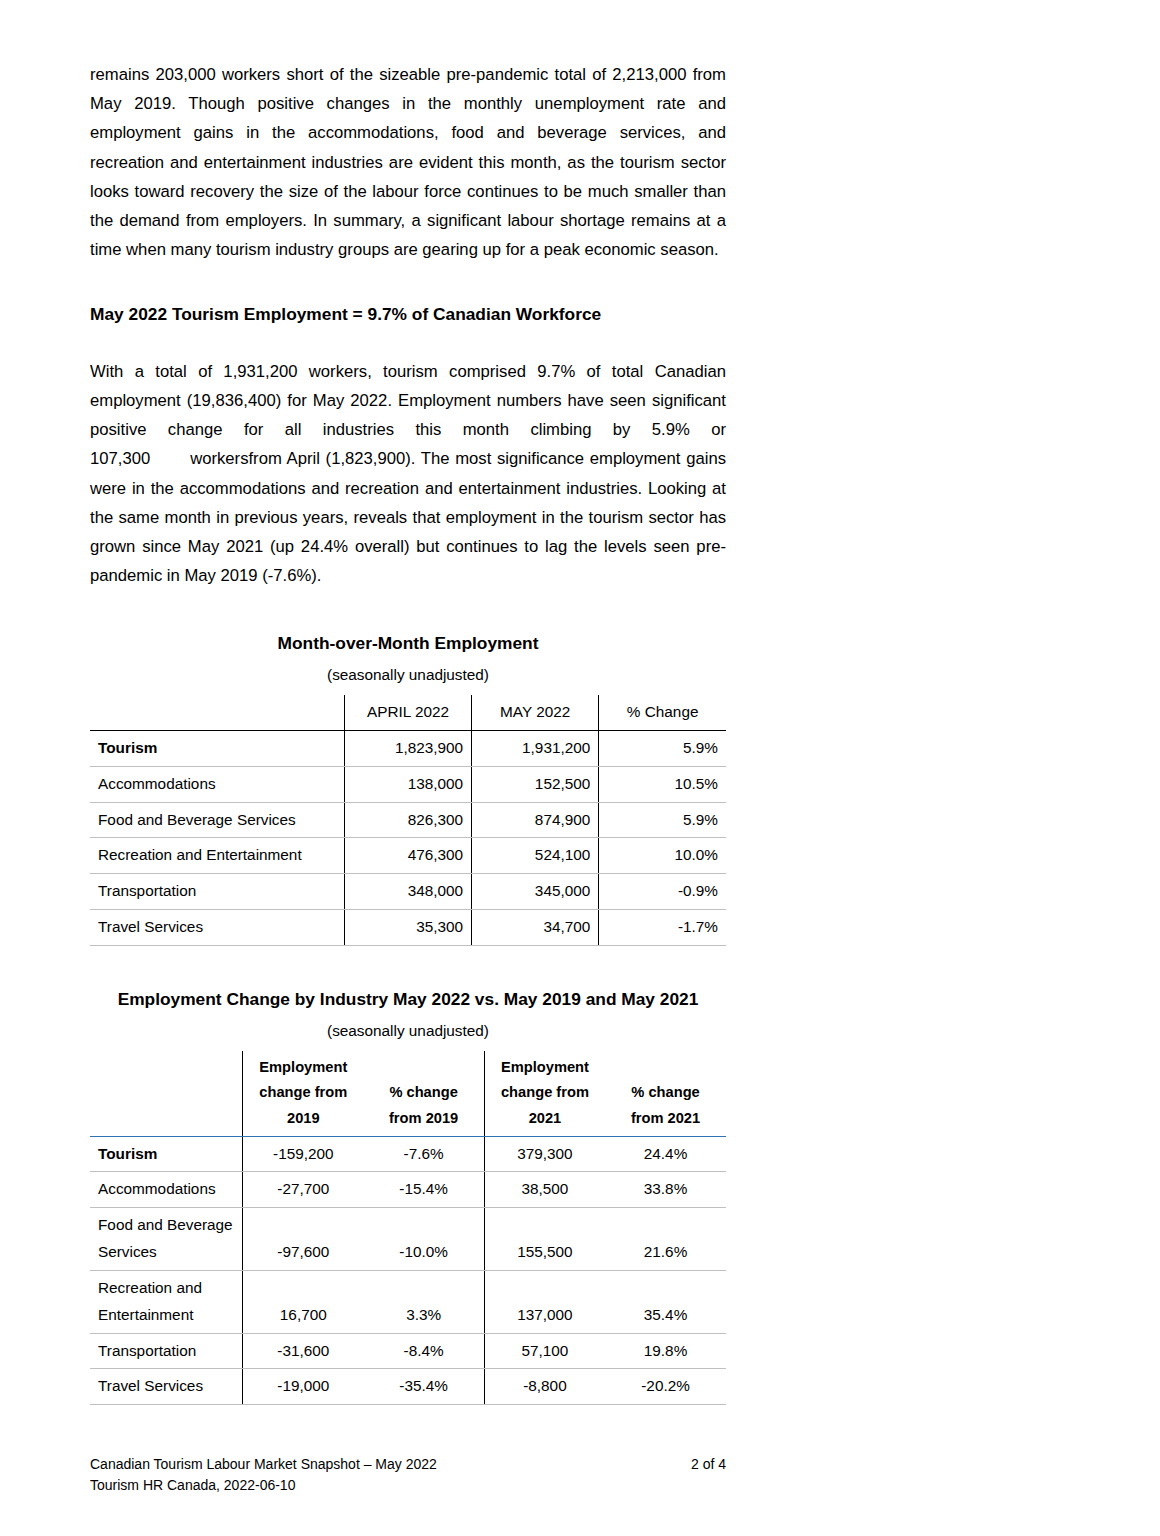remains 203,000 workers short of the sizeable pre-pandemic total of 2,213,000 from May 2019. Though positive changes in the monthly unemployment rate and employment gains in the accommodations, food and beverage services, and recreation and entertainment industries are evident this month, as the tourism sector looks toward recovery the size of the labour force continues to be much smaller than the demand from employers. In summary, a significant labour shortage remains at a time when many tourism industry groups are gearing up for a peak economic season.
May 2022 Tourism Employment = 9.7% of Canadian Workforce
With a total of 1,931,200 workers, tourism comprised 9.7% of total Canadian employment (19,836,400) for May 2022. Employment numbers have seen significant positive change for all industries this month climbing by 5.9% or 107,300 workersfrom April (1,823,900). The most significance employment gains were in the accommodations and recreation and entertainment industries. Looking at the same month in previous years, reveals that employment in the tourism sector has grown since May 2021 (up 24.4% overall) but continues to lag the levels seen pre-pandemic in May 2019 (-7.6%).
Month-over-Month Employment
(seasonally unadjusted)
| | APRIL 2022 | MAY 2022 | % Change |
| --- | --- | --- | --- |
| Tourism | 1,823,900 | 1,931,200 | 5.9% |
| Accommodations | 138,000 | 152,500 | 10.5% |
| Food and Beverage Services | 826,300 | 874,900 | 5.9% |
| Recreation and Entertainment | 476,300 | 524,100 | 10.0% |
| Transportation | 348,000 | 345,000 | -0.9% |
| Travel Services | 35,300 | 34,700 | -1.7% |
Employment Change by Industry May 2022 vs. May 2019 and May 2021
(seasonally unadjusted)
| | Employment change from 2019 | % change from 2019 | Employment change from 2021 | % change from 2021 |
| --- | --- | --- | --- | --- |
| Tourism | -159,200 | -7.6% | 379,300 | 24.4% |
| Accommodations | -27,700 | -15.4% | 38,500 | 33.8% |
| Food and Beverage Services | -97,600 | -10.0% | 155,500 | 21.6% |
| Recreation and Entertainment | 16,700 | 3.3% | 137,000 | 35.4% |
| Transportation | -31,600 | -8.4% | 57,100 | 19.8% |
| Travel Services | -19,000 | -35.4% | -8,800 | -20.2% |
Canadian Tourism Labour Market Snapshot – May 2022
Tourism HR Canada, 2022-06-10
2 of 4